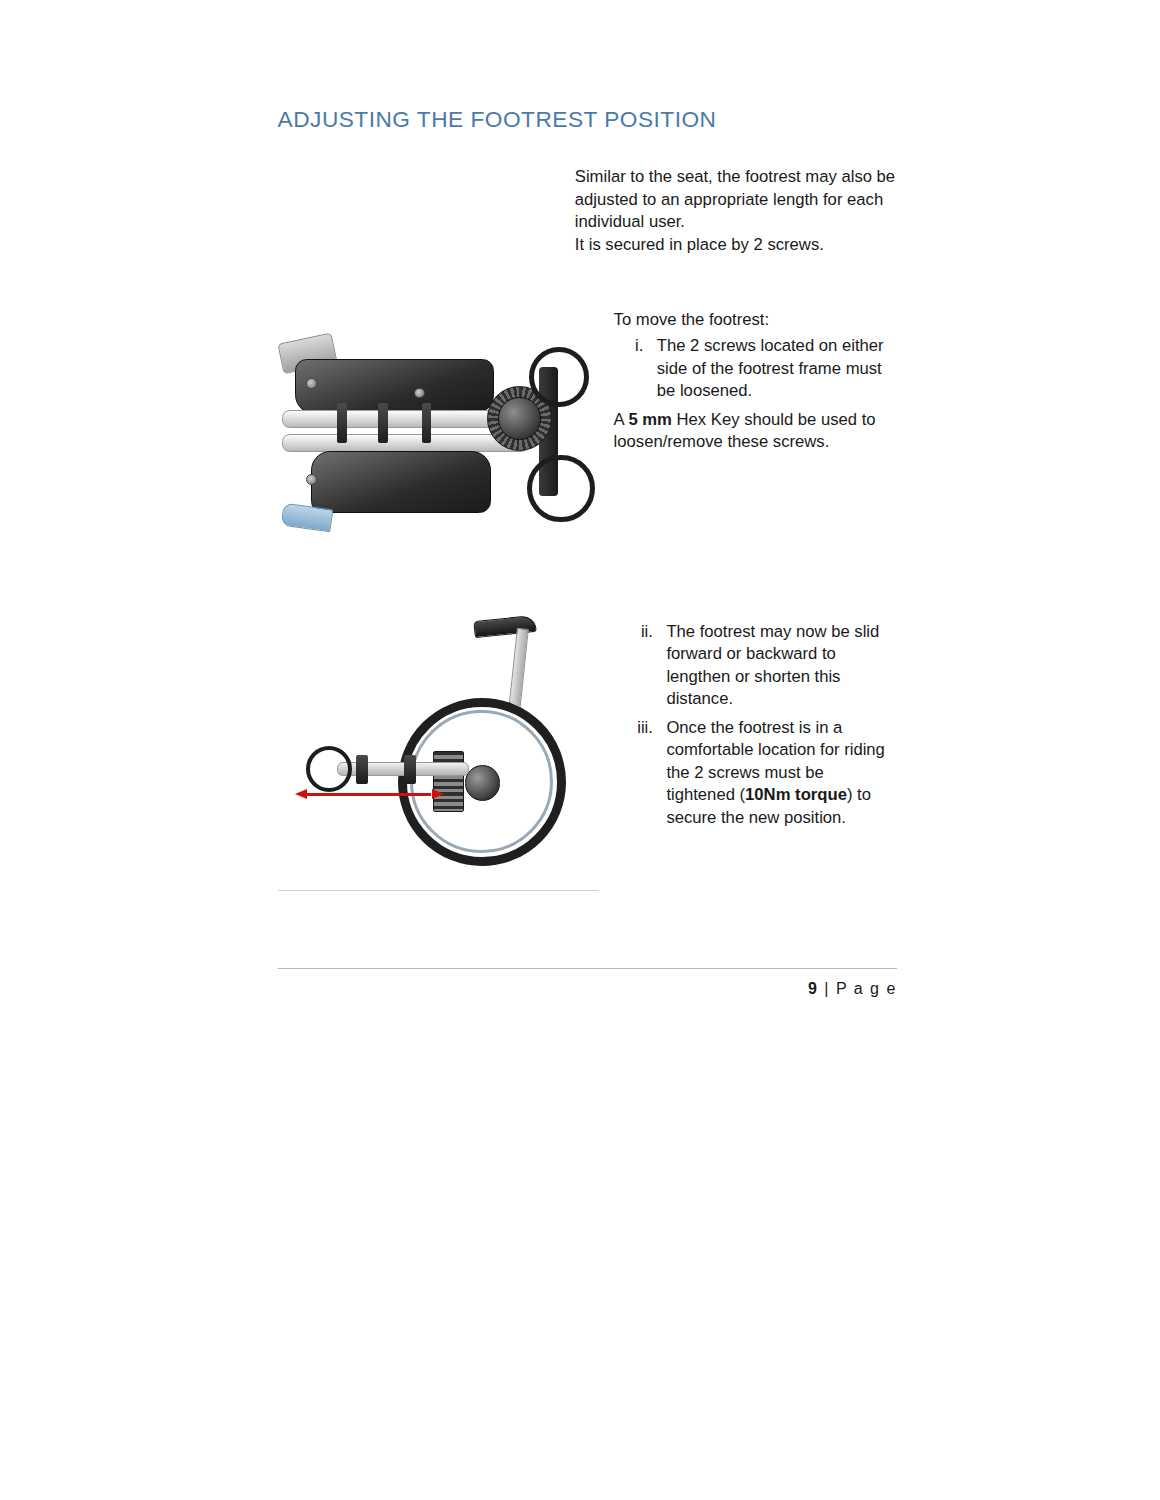Adjusting the Footrest Position
Similar to the seat, the footrest may also be adjusted to an appropriate length for each individual user.
It is secured in place by 2 screws.
To move the footrest:
i. The 2 screws located on either side of the footrest frame must be loosened.
A 5 mm Hex Key should be used to loosen/remove these screws.
ii. The footrest may now be slid forward or backward to lengthen or shorten this distance.
iii. Once the footrest is in a comfortable location for riding the 2 screws must be tightened (10Nm torque) to secure the new position.
9 | P a g e